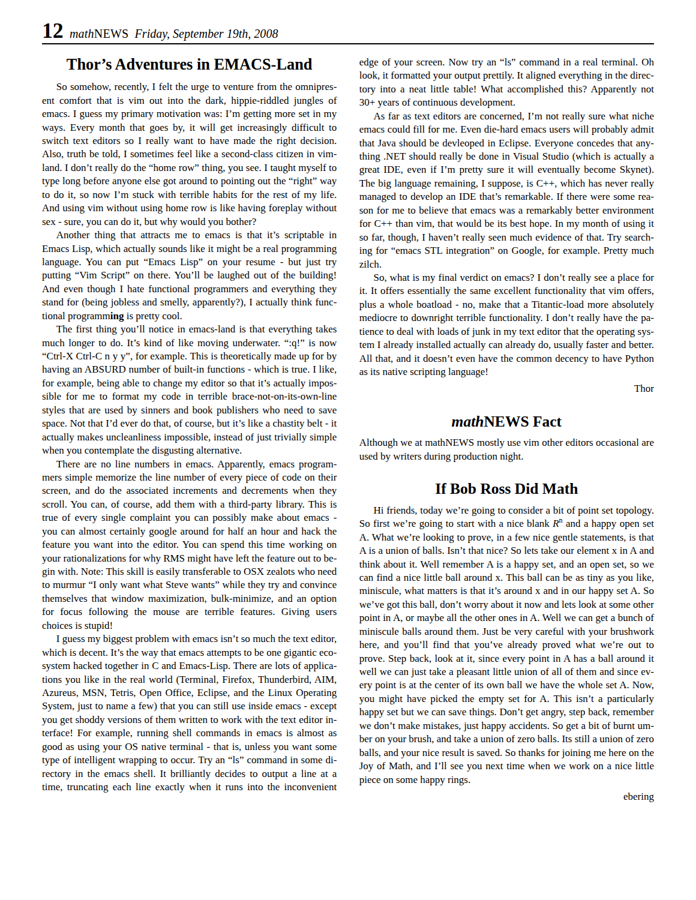12 math NEWS Friday, September 19th, 2008
Thor’s Adventures in EMACS-Land
So somehow, recently, I felt the urge to venture from the omnipresent comfort that is vim out into the dark, hippie-riddled jungles of emacs. I guess my primary motivation was: I’m getting more set in my ways. Every month that goes by, it will get increasingly difficult to switch text editors so I really want to have made the right decision. Also, truth be told, I sometimes feel like a second-class citizen in vim-land. I don’t really do the “home row” thing, you see. I taught myself to type long before anyone else got around to pointing out the “right” way to do it, so now I’m stuck with terrible habits for the rest of my life. And using vim without using home row is like having foreplay without sex - sure, you can do it, but why would you bother?
Another thing that attracts me to emacs is that it’s scriptable in Emacs Lisp, which actually sounds like it might be a real programming language. You can put “Emacs Lisp” on your resume - but just try putting “Vim Script” on there. You’ll be laughed out of the building! And even though I hate functional programmers and everything they stand for (being jobless and smelly, apparently?), I actually think functional programming is pretty cool.
The first thing you’ll notice in emacs-land is that everything takes much longer to do. It’s kind of like moving underwater. “:q!” is now “Ctrl-X Ctrl-C n y y”, for example. This is theoretically made up for by having an ABSURD number of built-in functions - which is true. I like, for example, being able to change my editor so that it’s actually impossible for me to format my code in terrible brace-not-on-its-own-line styles that are used by sinners and book publishers who need to save space. Not that I’d ever do that, of course, but it’s like a chastity belt - it actually makes uncleanliness impossible, instead of just trivially simple when you contemplate the disgusting alternative.
There are no line numbers in emacs. Apparently, emacs programmers simple memorize the line number of every piece of code on their screen, and do the associated increments and decrements when they scroll. You can, of course, add them with a third-party library. This is true of every single complaint you can possibly make about emacs - you can almost certainly google around for half an hour and hack the feature you want into the editor. You can spend this time working on your rationalizations for why RMS might have left the feature out to begin with. Note: This skill is easily transferable to OSX zealots who need to murmur “I only want what Steve wants” while they try and convince themselves that window maximization, bulk-minimize, and an option for focus following the mouse are terrible features. Giving users choices is stupid!
I guess my biggest problem with emacs isn’t so much the text editor, which is decent. It’s the way that emacs attempts to be one gigantic ecosystem hacked together in C and Emacs-Lisp. There are lots of applications you like in the real world (Terminal, Firefox, Thunderbird, AIM, Azureus, MSN, Tetris, Open Office, Eclipse, and the Linux Operating System, just to name a few) that you can still use inside emacs - except you get shoddy versions of them written to work with the text editor interface! For example, running shell commands in emacs is almost as good as using your OS native terminal - that is, unless you want some type of intelligent wrapping to occur. Try an “ls” command in some directory in the emacs shell. It brilliantly decides to output a line at a time, truncating each line exactly when it runs into the inconvenient edge of your screen. Now try an “ls” command in a real terminal. Oh look, it formatted your output prettily. It aligned everything in the directory into a neat little table! What accomplished this? Apparently not 30+ years of continuous development.
As far as text editors are concerned, I’m not really sure what niche emacs could fill for me. Even die-hard emacs users will probably admit that Java should be devleoped in Eclipse. Everyone concedes that anything .NET should really be done in Visual Studio (which is actually a great IDE, even if I’m pretty sure it will eventually become Skynet). The big language remaining, I suppose, is C++, which has never really managed to develop an IDE that’s remarkable. If there were some reason for me to believe that emacs was a remarkably better environment for C++ than vim, that would be its best hope. In my month of using it so far, though, I haven’t really seen much evidence of that. Try searching for “emacs STL integration” on Google, for example. Pretty much zilch.
So, what is my final verdict on emacs? I don’t really see a place for it. It offers essentially the same excellent functionality that vim offers, plus a whole boatload - no, make that a Titantic-load more absolutely mediocre to downright terrible functionality. I don’t really have the patience to deal with loads of junk in my text editor that the operating system I already installed actually can already do, usually faster and better. All that, and it doesn’t even have the common decency to have Python as its native scripting language!
Thor
math NEWS Fact
Although we at math NEWS mostly use vim other editors occasional are used by writers during production night.
If Bob Ross Did Math
Hi friends, today we’re going to consider a bit of point set topology. So first we’re going to start with a nice blank Rn and a happy open set A. What we’re looking to prove, in a few nice gentle statements, is that A is a union of balls. Isn’t that nice? So lets take our element x in A and think about it. Well remember A is a happy set, and an open set, so we can find a nice little ball around x. This ball can be as tiny as you like, miniscule, what matters is that it’s around x and in our happy set A. So we’ve got this ball, don’t worry about it now and lets look at some other point in A, or maybe all the other ones in A. Well we can get a bunch of miniscule balls around them. Just be very careful with your brushwork here, and you’ll find that you’ve already proved what we’re out to prove. Step back, look at it, since every point in A has a ball around it well we can just take a pleasant little union of all of them and since every point is at the center of its own ball we have the whole set A. Now, you might have picked the empty set for A. This isn’t a particularly happy set but we can save things. Don’t get angry, step back, remember we don’t make mistakes, just happy accidents. So get a bit of burnt umber on your brush, and take a union of zero balls. Its still a union of zero balls, and your nice result is saved. So thanks for joining me here on the Joy of Math, and I’ll see you next time when we work on a nice little piece on some happy rings.
ebering